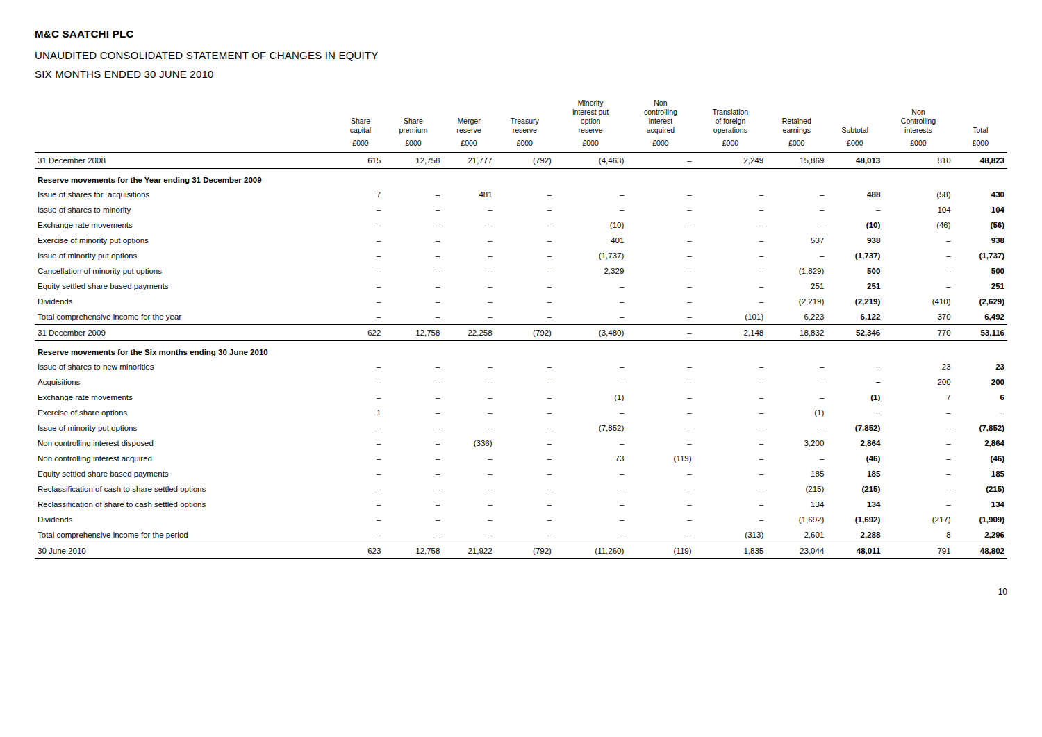M&C SAATCHI PLC
UNAUDITED CONSOLIDATED STATEMENT OF CHANGES IN EQUITY
SIX MONTHS ENDED 30 JUNE 2010
| | Share capital | Share premium | Merger reserve | Treasury reserve | Minority interest put option reserve | Non controlling interest acquired | Translation of foreign operations | Retained earnings | Subtotal | Non Controlling interests | Total |
| --- | --- | --- | --- | --- | --- | --- | --- | --- | --- | --- | --- |
| | £000 | £000 | £000 | £000 | £000 | £000 | £000 | £000 | £000 | £000 | £000 |
| 31 December 2008 | 615 | 12,758 | 21,777 | (792) | (4,463) | – | 2,249 | 15,869 | 48,013 | 810 | 48,823 |
| Reserve movements for the Year ending 31 December 2009 |
| Issue of shares for acquisitions | 7 | – | 481 | – | – | – | – | – | 488 | (58) | 430 |
| Issue of shares to minority | – | – | – | – | – | – | – | – | – | 104 | 104 |
| Exchange rate movements | – | – | – | – | (10) | – | – | – | (10) | (46) | (56) |
| Exercise of minority put options | – | – | – | – | 401 | – | – | 537 | 938 | – | 938 |
| Issue of minority put options | – | – | – | – | (1,737) | – | – | – | (1,737) | – | (1,737) |
| Cancellation of minority put options | – | – | – | – | 2,329 | – | – | (1,829) | 500 | – | 500 |
| Equity settled share based payments | – | – | – | – | – | – | – | 251 | 251 | – | 251 |
| Dividends | – | – | – | – | – | – | – | (2,219) | (2,219) | (410) | (2,629) |
| Total comprehensive income for the year | – | – | – | – | – | – | (101) | 6,223 | 6,122 | 370 | 6,492 |
| 31 December 2009 | 622 | 12,758 | 22,258 | (792) | (3,480) | – | 2,148 | 18,832 | 52,346 | 770 | 53,116 |
| Reserve movements for the Six months ending 30 June 2010 |
| Issue of shares to new minorities | – | – | – | – | – | – | – | – | – | 23 | 23 |
| Acquisitions | – | – | – | – | – | – | – | – | – | 200 | 200 |
| Exchange rate movements | – | – | – | – | (1) | – | – | – | (1) | 7 | 6 |
| Exercise of share options | 1 | – | – | – | – | – | – | (1) | – | – | – |
| Issue of minority put options | – | – | – | – | (7,852) | – | – | – | (7,852) | – | (7,852) |
| Non controlling interest disposed | – | – | (336) | – | – | – | – | 3,200 | 2,864 | – | 2,864 |
| Non controlling interest acquired | – | – | – | – | 73 | (119) | – | – | (46) | – | (46) |
| Equity settled share based payments | – | – | – | – | – | – | – | 185 | 185 | – | 185 |
| Reclassification of cash to share settled options | – | – | – | – | – | – | – | (215) | (215) | – | (215) |
| Reclassification of share to cash settled options | – | – | – | – | – | – | – | 134 | 134 | – | 134 |
| Dividends | – | – | – | – | – | – | – | (1,692) | (1,692) | (217) | (1,909) |
| Total comprehensive income for the period | – | – | – | – | – | – | (313) | 2,601 | 2,288 | 8 | 2,296 |
| 30 June 2010 | 623 | 12,758 | 21,922 | (792) | (11,260) | (119) | 1,835 | 23,044 | 48,011 | 791 | 48,802 |
10